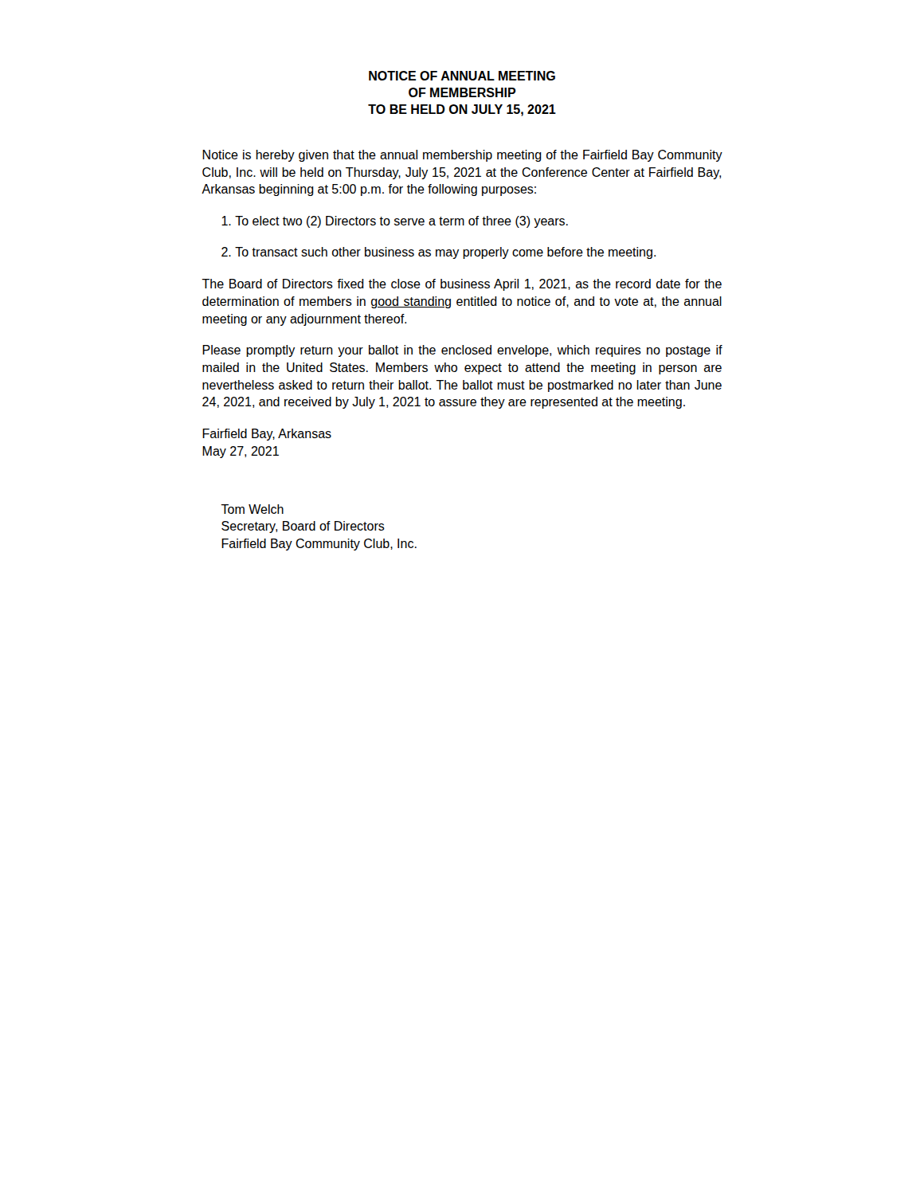NOTICE OF ANNUAL MEETING OF MEMBERSHIP TO BE HELD ON JULY 15, 2021
Notice is hereby given that the annual membership meeting of the Fairfield Bay Community Club, Inc. will be held on Thursday, July 15, 2021 at the Conference Center at Fairfield Bay, Arkansas beginning at 5:00 p.m. for the following purposes:
To elect two (2) Directors to serve a term of three (3) years.
To transact such other business as may properly come before the meeting.
The Board of Directors fixed the close of business April 1, 2021, as the record date for the determination of members in good standing entitled to notice of, and to vote at, the annual meeting or any adjournment thereof.
Please promptly return your ballot in the enclosed envelope, which requires no postage if mailed in the United States. Members who expect to attend the meeting in person are nevertheless asked to return their ballot. The ballot must be postmarked no later than June 24, 2021, and received by July 1, 2021 to assure they are represented at the meeting.
Fairfield Bay, Arkansas May 27, 2021
Tom Welch Secretary, Board of Directors Fairfield Bay Community Club, Inc.